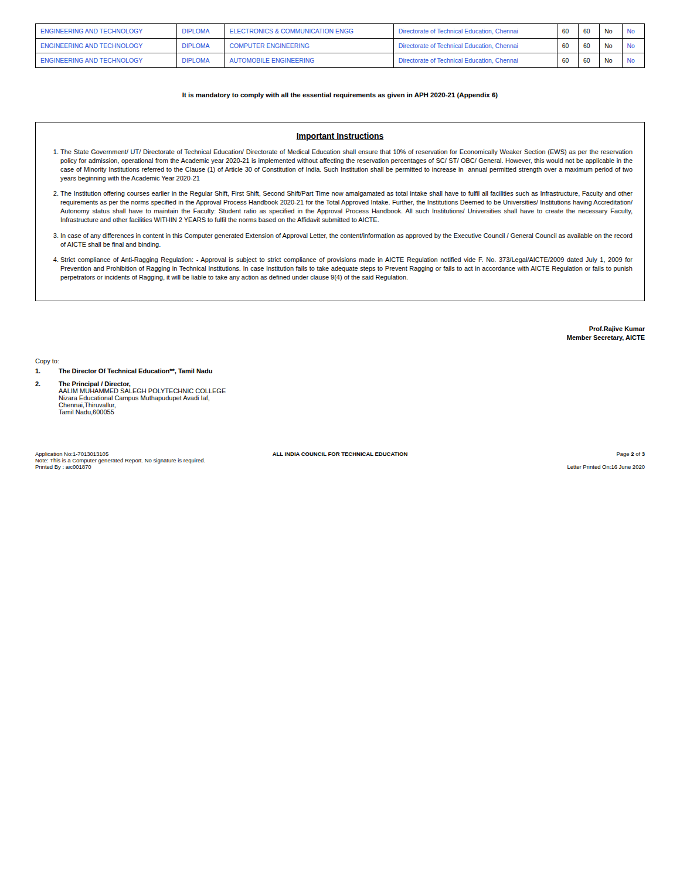| ENGINEERING AND TECHNOLOGY | DIPLOMA | ELECTRONICS & COMMUNICATION ENGG | Directorate of Technical Education, Chennai | 60 | 60 | No | No |
| ENGINEERING AND TECHNOLOGY | DIPLOMA | COMPUTER ENGINEERING | Directorate of Technical Education, Chennai | 60 | 60 | No | No |
| ENGINEERING AND TECHNOLOGY | DIPLOMA | AUTOMOBILE ENGINEERING | Directorate of Technical Education, Chennai | 60 | 60 | No | No |
It is mandatory to comply with all the essential requirements as given in APH 2020-21 (Appendix 6)
Important Instructions
The State Government/ UT/ Directorate of Technical Education/ Directorate of Medical Education shall ensure that 10% of reservation for Economically Weaker Section (EWS) as per the reservation policy for admission, operational from the Academic year 2020-21 is implemented without affecting the reservation percentages of SC/ ST/ OBC/ General. However, this would not be applicable in the case of Minority Institutions referred to the Clause (1) of Article 30 of Constitution of India. Such Institution shall be permitted to increase in annual permitted strength over a maximum period of two years beginning with the Academic Year 2020-21
The Institution offering courses earlier in the Regular Shift, First Shift, Second Shift/Part Time now amalgamated as total intake shall have to fulfil all facilities such as Infrastructure, Faculty and other requirements as per the norms specified in the Approval Process Handbook 2020-21 for the Total Approved Intake. Further, the Institutions Deemed to be Universities/ Institutions having Accreditation/ Autonomy status shall have to maintain the Faculty: Student ratio as specified in the Approval Process Handbook. All such Institutions/ Universities shall have to create the necessary Faculty, Infrastructure and other facilities WITHIN 2 YEARS to fulfil the norms based on the Affidavit submitted to AICTE.
In case of any differences in content in this Computer generated Extension of Approval Letter, the content/information as approved by the Executive Council / General Council as available on the record of AICTE shall be final and binding.
Strict compliance of Anti-Ragging Regulation: - Approval is subject to strict compliance of provisions made in AICTE Regulation notified vide F. No. 373/Legal/AICTE/2009 dated July 1, 2009 for Prevention and Prohibition of Ragging in Technical Institutions. In case Institution fails to take adequate steps to Prevent Ragging or fails to act in accordance with AICTE Regulation or fails to punish perpetrators or incidents of Ragging, it will be liable to take any action as defined under clause 9(4) of the said Regulation.
Prof.Rajive Kumar
Member Secretary, AICTE
Copy to:
1. The Director Of Technical Education**, Tamil Nadu
2. The Principal / Director,
AALIM MUHAMMED SALEGH POLYTECHNIC COLLEGE
Nizara Educational Campus Muthapudupet Avadi Iaf,
Chennai,Thiruvallur,
Tamil Nadu,600055
| Application No:1-7013013105 | ALL INDIA COUNCIL FOR TECHNICAL EDUCATION | Page 2 of 3 |
| Note: This is a Computer generated Report. No signature is required. | | |
| Printed By : aic001870 | | Letter Printed On:16 June 2020 |